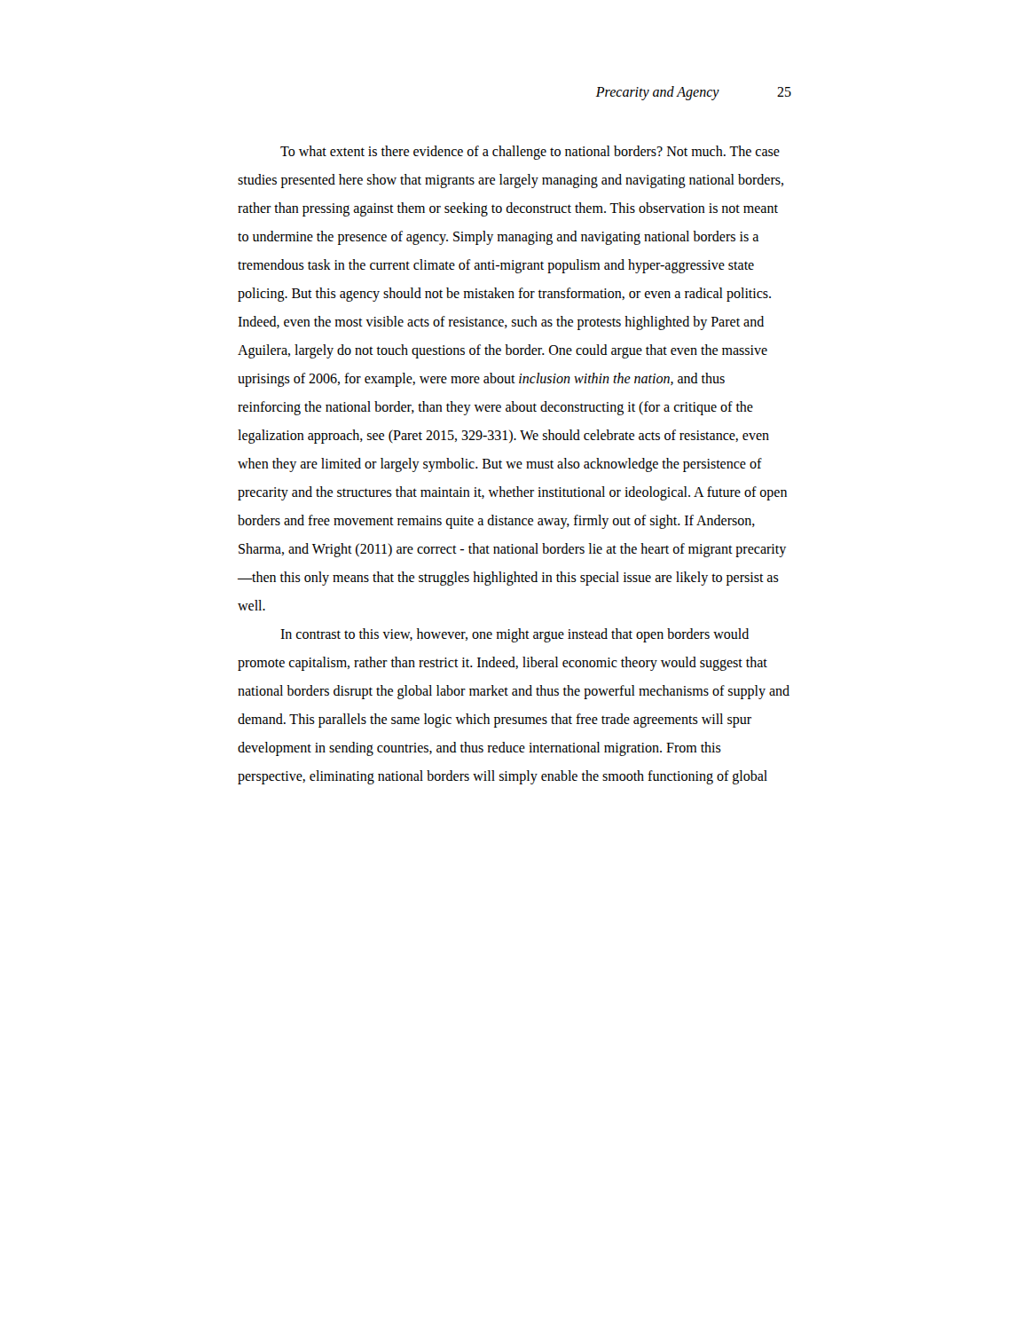Precarity and Agency 25
To what extent is there evidence of a challenge to national borders? Not much. The case studies presented here show that migrants are largely managing and navigating national borders, rather than pressing against them or seeking to deconstruct them. This observation is not meant to undermine the presence of agency. Simply managing and navigating national borders is a tremendous task in the current climate of anti-migrant populism and hyper-aggressive state policing. But this agency should not be mistaken for transformation, or even a radical politics. Indeed, even the most visible acts of resistance, such as the protests highlighted by Paret and Aguilera, largely do not touch questions of the border. One could argue that even the massive uprisings of 2006, for example, were more about inclusion within the nation, and thus reinforcing the national border, than they were about deconstructing it (for a critique of the legalization approach, see (Paret 2015, 329-331). We should celebrate acts of resistance, even when they are limited or largely symbolic. But we must also acknowledge the persistence of precarity and the structures that maintain it, whether institutional or ideological. A future of open borders and free movement remains quite a distance away, firmly out of sight. If Anderson, Sharma, and Wright (2011) are correct - that national borders lie at the heart of migrant precarity—then this only means that the struggles highlighted in this special issue are likely to persist as well.
In contrast to this view, however, one might argue instead that open borders would promote capitalism, rather than restrict it. Indeed, liberal economic theory would suggest that national borders disrupt the global labor market and thus the powerful mechanisms of supply and demand. This parallels the same logic which presumes that free trade agreements will spur development in sending countries, and thus reduce international migration. From this perspective, eliminating national borders will simply enable the smooth functioning of global